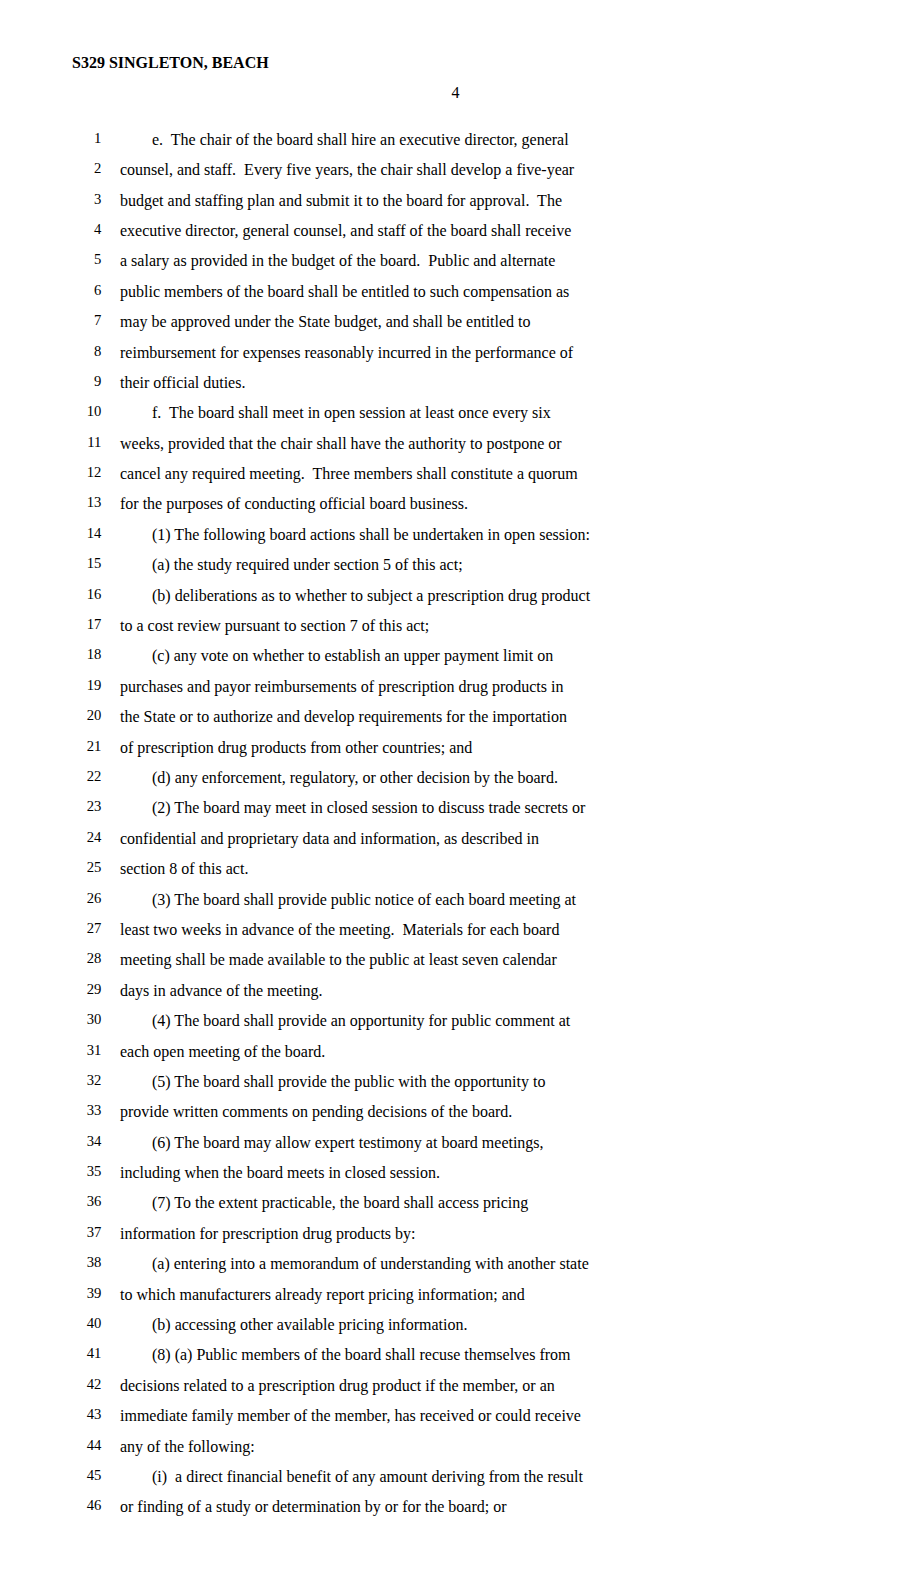S329 SINGLETON, BEACH
4
e. The chair of the board shall hire an executive director, general
counsel, and staff. Every five years, the chair shall develop a five-year
budget and staffing plan and submit it to the board for approval. The
executive director, general counsel, and staff of the board shall receive
a salary as provided in the budget of the board. Public and alternate
public members of the board shall be entitled to such compensation as
may be approved under the State budget, and shall be entitled to
reimbursement for expenses reasonably incurred in the performance of
their official duties.
f. The board shall meet in open session at least once every six
weeks, provided that the chair shall have the authority to postpone or
cancel any required meeting. Three members shall constitute a quorum
for the purposes of conducting official board business.
(1) The following board actions shall be undertaken in open session:
(a) the study required under section 5 of this act;
(b) deliberations as to whether to subject a prescription drug product
to a cost review pursuant to section 7 of this act;
(c) any vote on whether to establish an upper payment limit on
purchases and payor reimbursements of prescription drug products in
the State or to authorize and develop requirements for the importation
of prescription drug products from other countries; and
(d) any enforcement, regulatory, or other decision by the board.
(2) The board may meet in closed session to discuss trade secrets or
confidential and proprietary data and information, as described in
section 8 of this act.
(3) The board shall provide public notice of each board meeting at
least two weeks in advance of the meeting. Materials for each board
meeting shall be made available to the public at least seven calendar
days in advance of the meeting.
(4) The board shall provide an opportunity for public comment at
each open meeting of the board.
(5) The board shall provide the public with the opportunity to
provide written comments on pending decisions of the board.
(6) The board may allow expert testimony at board meetings,
including when the board meets in closed session.
(7) To the extent practicable, the board shall access pricing
information for prescription drug products by:
(a) entering into a memorandum of understanding with another state
to which manufacturers already report pricing information; and
(b) accessing other available pricing information.
(8) (a) Public members of the board shall recuse themselves from
decisions related to a prescription drug product if the member, or an
immediate family member of the member, has received or could receive
any of the following:
(i) a direct financial benefit of any amount deriving from the result
or finding of a study or determination by or for the board; or